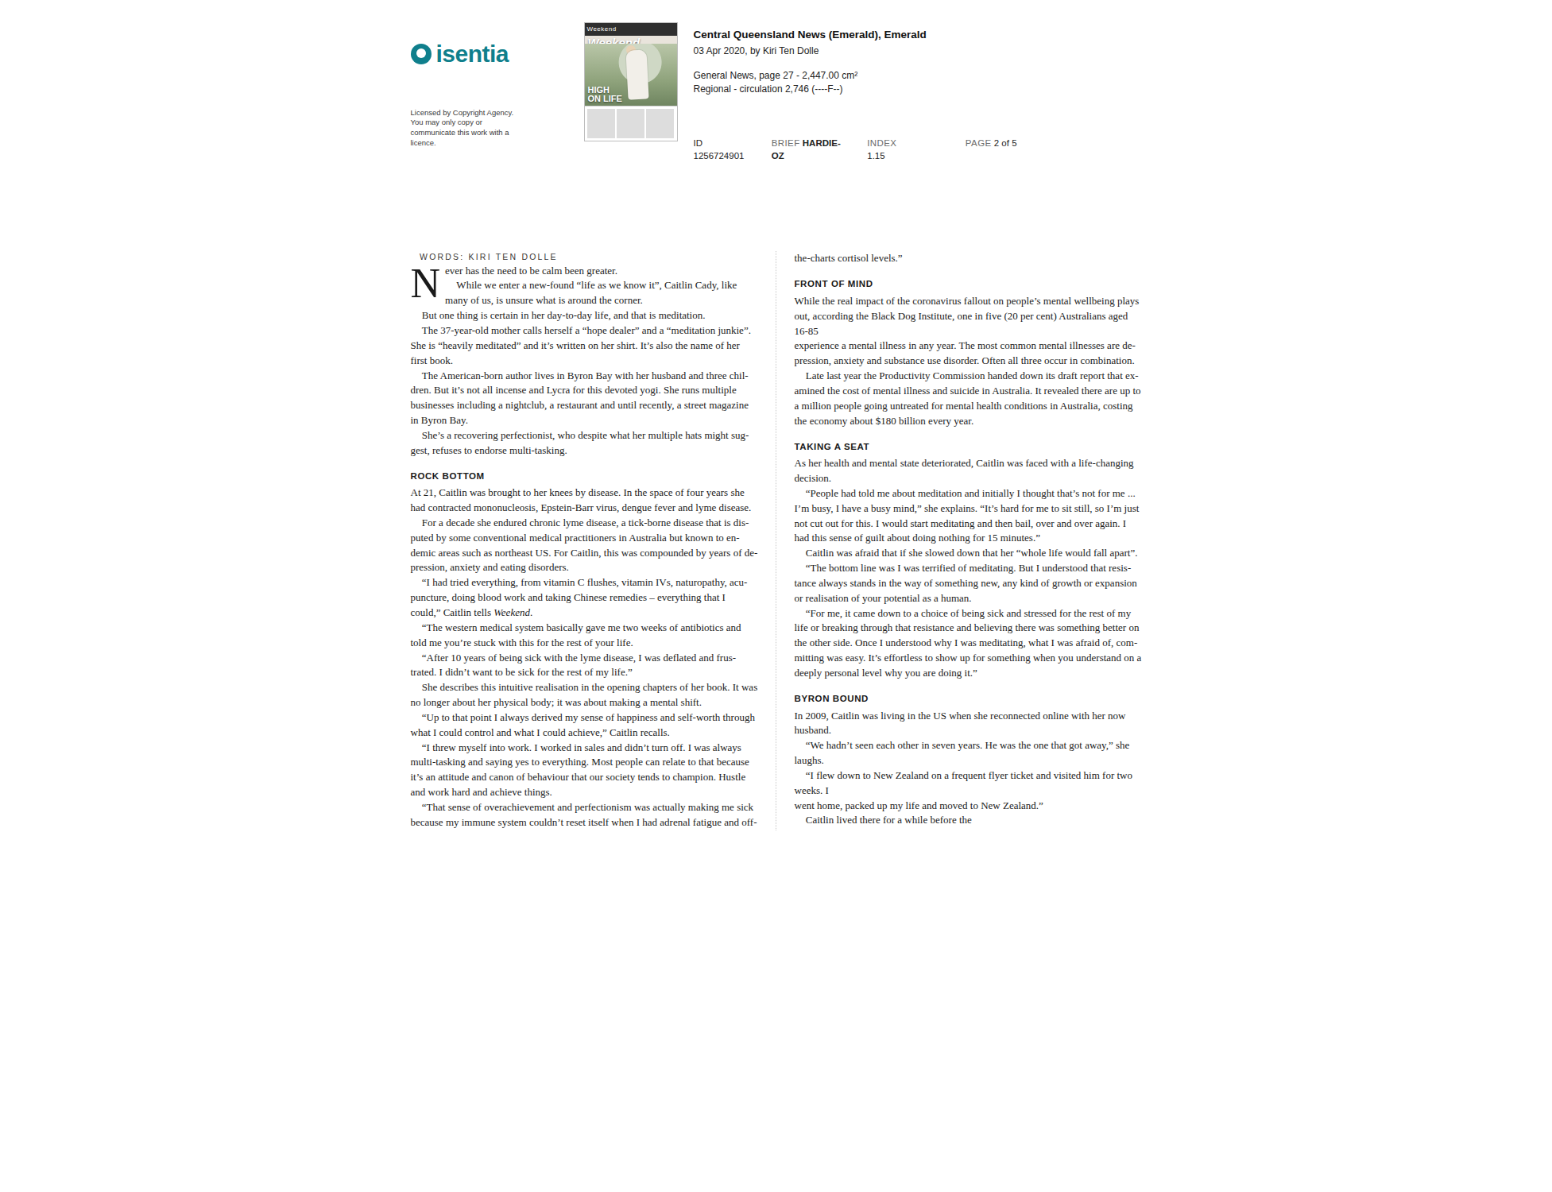isentia
Licensed by Copyright Agency.
You may only copy or
communicate this work with a
licence.
Weekend
Weekend
HIGH
ON LIFE
Central Queensland News (Emerald), Emerald
03 Apr 2020, by Kiri Ten Dolle
General News, page 27 - 2,447.00 cm²
Regional - circulation 2,746 (----F--)
ID 1256724901 BRIEF HARDIE-OZ INDEX 1.15 PAGE 2 of 5
WORDS: KIRI TEN DOLLE
Never has the need to be calm been greater.
While we enter a new-found “life as we know it”, Caitlin Cady, like many of us, is unsure what is around the corner.
But one thing is certain in her day-to-day life, and that is meditation.
The 37-year-old mother calls herself a “hope dealer” and a “meditation junkie”. She is “heavily meditated” and it’s written on her shirt. It’s also the name of her first book.
The American-born author lives in Byron Bay with her husband and three children. But it’s not all incense and Lycra for this devoted yogi. She runs multiple businesses including a nightclub, a restaurant and until recently, a street magazine in Byron Bay.
She’s a recovering perfectionist, who despite what her multiple hats might suggest, refuses to endorse multi-tasking.
ROCK BOTTOM
At 21, Caitlin was brought to her knees by disease. In the space of four years she had contracted mononucleosis, Epstein-Barr virus, dengue fever and lyme disease.
For a decade she endured chronic lyme disease, a tick-borne disease that is disputed by some conventional medical practitioners in Australia but known to endemic areas such as northeast US. For Caitlin, this was compounded by years of depression, anxiety and eating disorders.
“I had tried everything, from vitamin C flushes, vitamin IVs, naturopathy, acupuncture, doing blood work and taking Chinese remedies – everything that I could,” Caitlin tells Weekend.
“The western medical system basically gave me two weeks of antibiotics and told me you’re stuck with this for the rest of your life.
“After 10 years of being sick with the lyme disease, I was deflated and frustrated. I didn’t want to be sick for the rest of my life.”
She describes this intuitive realisation in the opening chapters of her book. It was no longer about her physical body; it was about making a mental shift.
“Up to that point I always derived my sense of happiness and self-worth through what I could control and what I could achieve,” Caitlin recalls.
“I threw myself into work. I worked in sales and didn’t turn off. I was always multi-tasking and saying yes to everything. Most people can relate to that because it’s an attitude and canon of behaviour that our society tends to champion. Hustle and work hard and achieve things.
“That sense of overachievement and perfectionism was actually making me sick because my immune system couldn’t reset itself when I had adrenal fatigue and off-the-charts cortisol levels.”
FRONT OF MIND
While the real impact of the coronavirus fallout on people’s mental wellbeing plays out, according the Black Dog Institute, one in five (20 per cent) Australians aged 16-85
experience a mental illness in any year. The most common mental illnesses are depression, anxiety and substance use disorder. Often all three occur in combination.
Late last year the Productivity Commission handed down its draft report that examined the cost of mental illness and suicide in Australia. It revealed there are up to a million people going untreated for mental health conditions in Australia, costing the economy about $180 billion every year.
TAKING A SEAT
As her health and mental state deteriorated, Caitlin was faced with a life-changing decision.
“People had told me about meditation and initially I thought that’s not for me ... I’m busy, I have a busy mind,” she explains. “It’s hard for me to sit still, so I’m just not cut out for this. I would start meditating and then bail, over and over again. I had this sense of guilt about doing nothing for 15 minutes.”
Caitlin was afraid that if she slowed down that her “whole life would fall apart”.
“The bottom line was I was terrified of meditating. But I understood that resistance always stands in the way of something new, any kind of growth or expansion or realisation of your potential as a human.
“For me, it came down to a choice of being sick and stressed for the rest of my life or breaking through that resistance and believing there was something better on the other side. Once I understood why I was meditating, what I was afraid of, committing was easy. It’s effortless to show up for something when you understand on a deeply personal level why you are doing it.”
BYRON BOUND
In 2009, Caitlin was living in the US when she reconnected online with her now husband.
“We hadn’t seen each other in seven years. He was the one that got away,” she laughs.
“I flew down to New Zealand on a frequent flyer ticket and visited him for two weeks. I
went home, packed up my life and moved to New Zealand.”
Caitlin lived there for a while before the